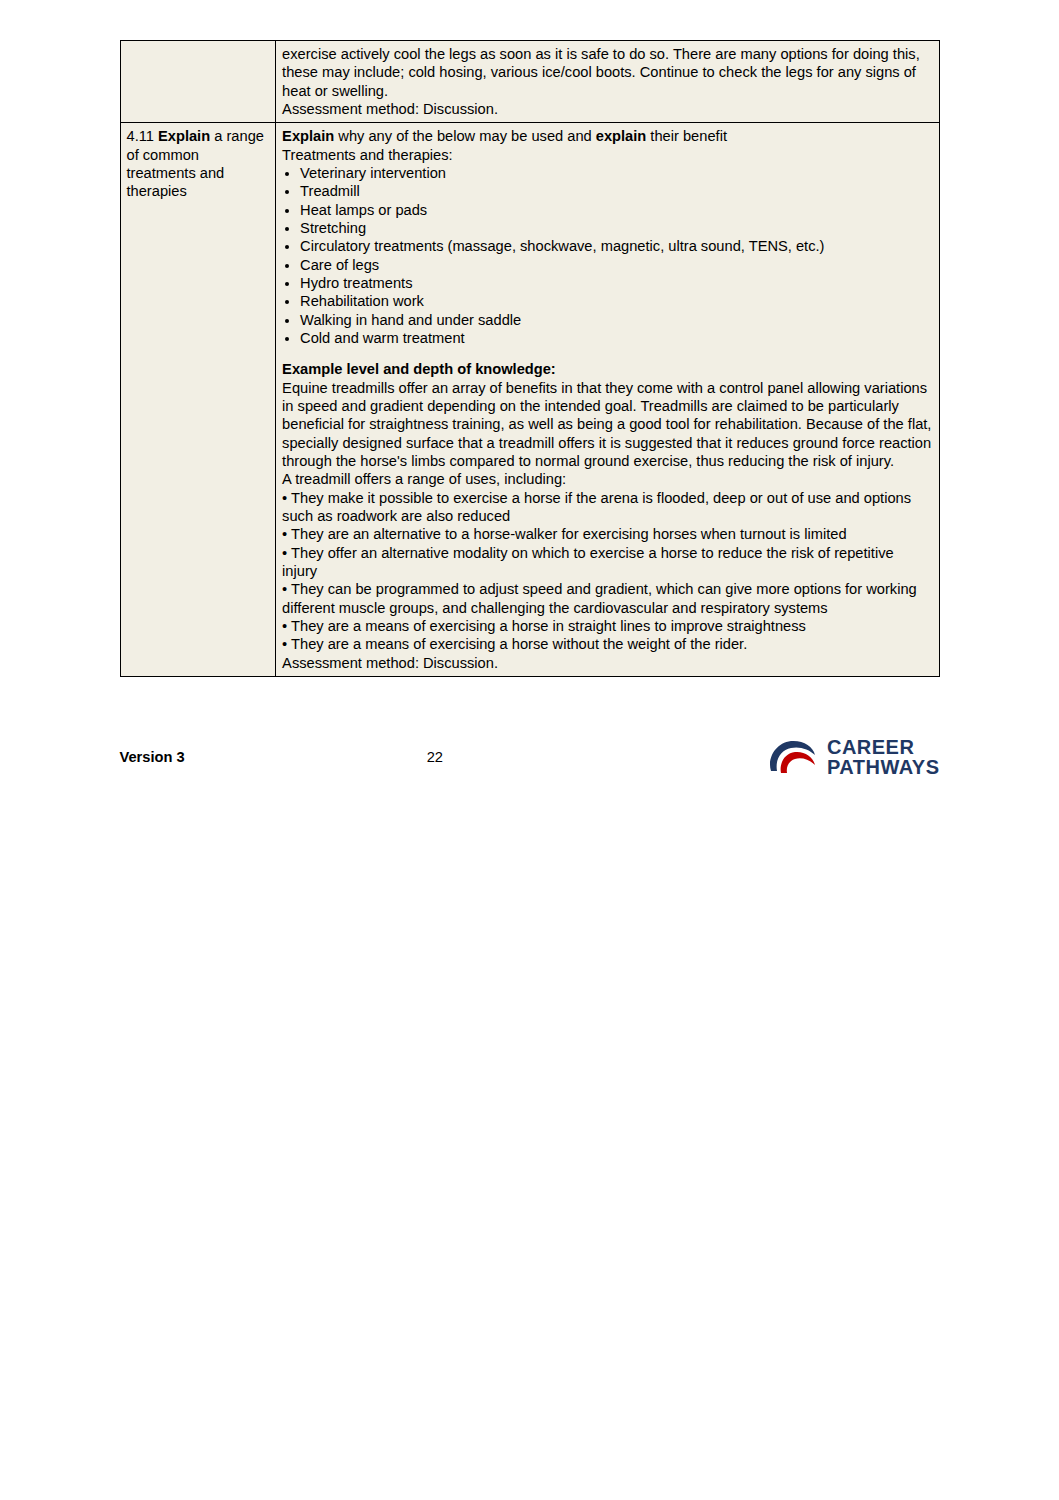| | exercise actively cool the legs as soon as it is safe to do so. There are many options for doing this, these may include; cold hosing, various ice/cool boots. Continue to check the legs for any signs of heat or swelling. Assessment method: Discussion. |
| 4.11 Explain a range of common treatments and therapies | Explain why any of the below may be used and explain their benefit Treatments and therapies: Veterinary intervention Treadmill Heat lamps or pads Stretching Circulatory treatments (massage, shockwave, magnetic, ultra sound, TENS, etc.) Care of legs Hydro treatments Rehabilitation work Walking in hand and under saddle Cold and warm treatment Example level and depth of knowledge: Equine treadmills offer an array of benefits in that they come with a control panel allowing variations in speed and gradient depending on the intended goal. Treadmills are claimed to be particularly beneficial for straightness training, as well as being a good tool for rehabilitation. Because of the flat, specially designed surface that a treadmill offers it is suggested that it reduces ground force reaction through the horse's limbs compared to normal ground exercise, thus reducing the risk of injury. A treadmill offers a range of uses, including: • They make it possible to exercise a horse if the arena is flooded, deep or out of use and options such as roadwork are also reduced • They are an alternative to a horse-walker for exercising horses when turnout is limited • They offer an alternative modality on which to exercise a horse to reduce the risk of repetitive injury • They can be programmed to adjust speed and gradient, which can give more options for working different muscle groups, and challenging the cardiovascular and respiratory systems • They are a means of exercising a horse in straight lines to improve straightness • They are a means of exercising a horse without the weight of the rider. Assessment method: Discussion. |
Version 3
22
CAREERPATHWAYS